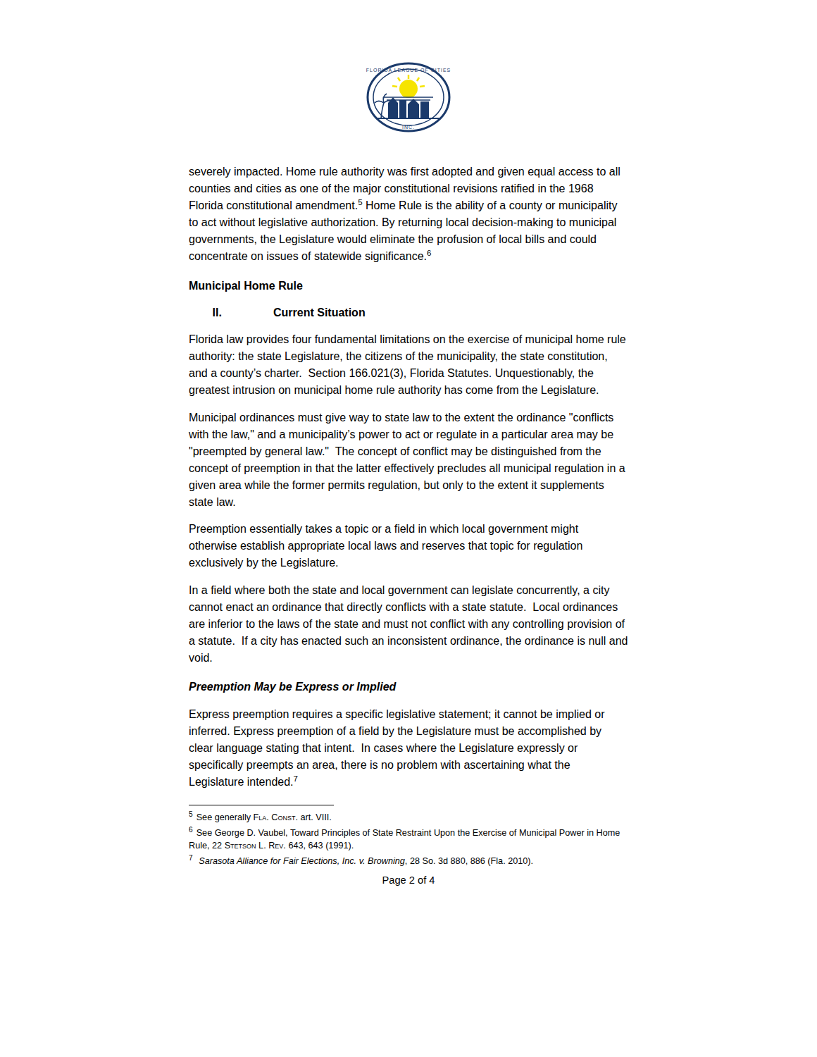FLORIDA LEAGUE OF CITIES INC.
severely impacted. Home rule authority was first adopted and given equal access to all counties and cities as one of the major constitutional revisions ratified in the 1968 Florida constitutional amendment.5 Home Rule is the ability of a county or municipality to act without legislative authorization. By returning local decision-making to municipal governments, the Legislature would eliminate the profusion of local bills and could concentrate on issues of statewide significance.6
Municipal Home Rule
II. Current Situation
Florida law provides four fundamental limitations on the exercise of municipal home rule authority: the state Legislature, the citizens of the municipality, the state constitution, and a county’s charter. Section 166.021(3), Florida Statutes. Unquestionably, the greatest intrusion on municipal home rule authority has come from the Legislature.
Municipal ordinances must give way to state law to the extent the ordinance "conflicts with the law," and a municipality’s power to act or regulate in a particular area may be "preempted by general law." The concept of conflict may be distinguished from the concept of preemption in that the latter effectively precludes all municipal regulation in a given area while the former permits regulation, but only to the extent it supplements state law.
Preemption essentially takes a topic or a field in which local government might otherwise establish appropriate local laws and reserves that topic for regulation exclusively by the Legislature.
In a field where both the state and local government can legislate concurrently, a city cannot enact an ordinance that directly conflicts with a state statute. Local ordinances are inferior to the laws of the state and must not conflict with any controlling provision of a statute. If a city has enacted such an inconsistent ordinance, the ordinance is null and void.
Preemption May be Express or Implied
Express preemption requires a specific legislative statement; it cannot be implied or inferred. Express preemption of a field by the Legislature must be accomplished by clear language stating that intent. In cases where the Legislature expressly or specifically preempts an area, there is no problem with ascertaining what the Legislature intended.7
5 See generally Fla. Const. art. VIII.
6 See George D. Vaubel, Toward Principles of State Restraint Upon the Exercise of Municipal Power in Home Rule, 22 Stetson L. Rev. 643, 643 (1991).
7 Sarasota Alliance for Fair Elections, Inc. v. Browning, 28 So. 3d 880, 886 (Fla. 2010).
Page 2 of 4